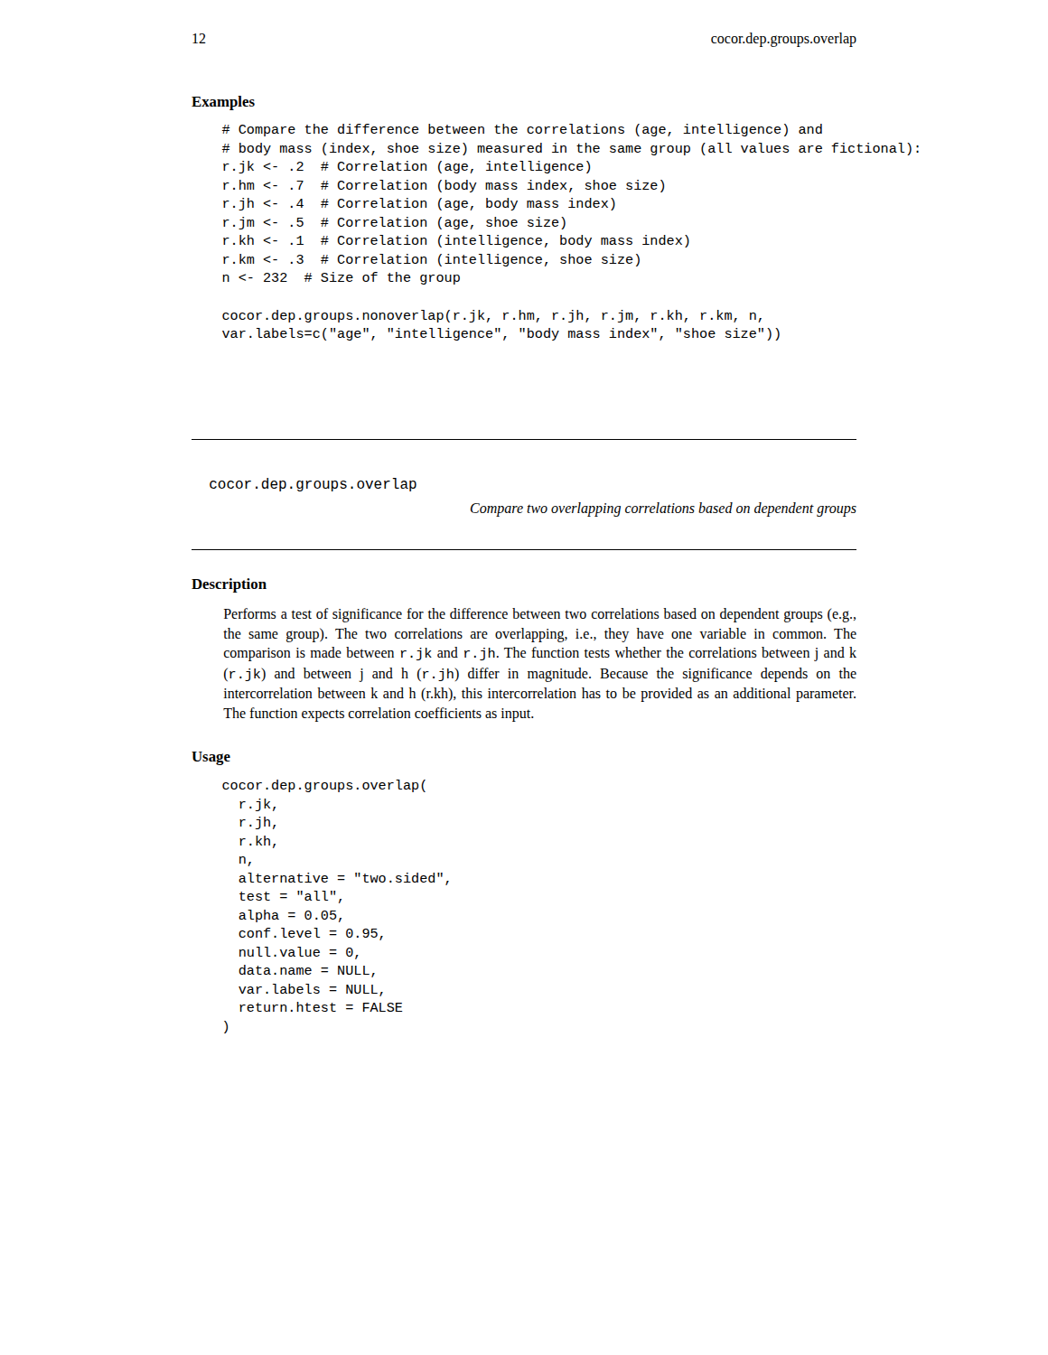12 cocor.dep.groups.overlap
Examples
# Compare the difference between the correlations (age, intelligence) and
# body mass (index, shoe size) measured in the same group (all values are fictional):
r.jk <- .2  # Correlation (age, intelligence)
r.hm <- .7  # Correlation (body mass index, shoe size)
r.jh <- .4  # Correlation (age, body mass index)
r.jm <- .5  # Correlation (age, shoe size)
r.kh <- .1  # Correlation (intelligence, body mass index)
r.km <- .3  # Correlation (intelligence, shoe size)
n <- 232  # Size of the group

cocor.dep.groups.nonoverlap(r.jk, r.hm, r.jh, r.jm, r.kh, r.km, n,
var.labels=c("age", "intelligence", "body mass index", "shoe size"))
cocor.dep.groups.overlap
Compare two overlapping correlations based on dependent groups
Description
Performs a test of significance for the difference between two correlations based on dependent groups (e.g., the same group). The two correlations are overlapping, i.e., they have one variable in common. The comparison is made between r.jk and r.jh. The function tests whether the correlations between j and k (r.jk) and between j and h (r.jh) differ in magnitude. Because the significance depends on the intercorrelation between k and h (r.kh), this intercorrelation has to be provided as an additional parameter. The function expects correlation coefficients as input.
Usage
cocor.dep.groups.overlap(
  r.jk,
  r.jh,
  r.kh,
  n,
  alternative = "two.sided",
  test = "all",
  alpha = 0.05,
  conf.level = 0.95,
  null.value = 0,
  data.name = NULL,
  var.labels = NULL,
  return.htest = FALSE
)